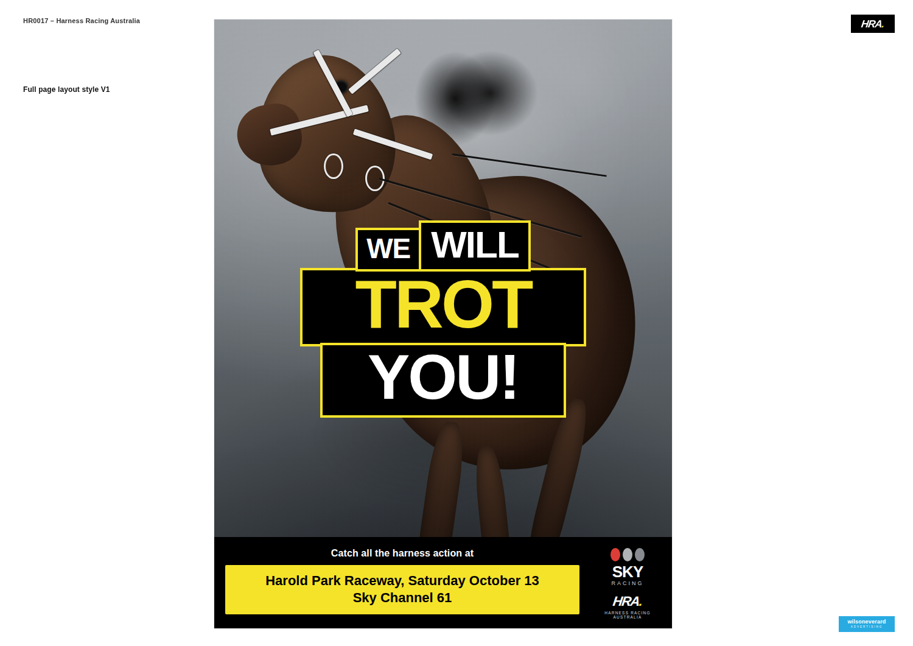HR0017 – Harness Racing Australia
HRA.
Full page layout style V1
WE WILL
TROT YOU!
Catch all the harness action at
Harold Park Raceway, Saturday October 13
Sky Channel 61
SKY
Racing
HRA.
Harness Racing Australia
wilsoneverard advertising